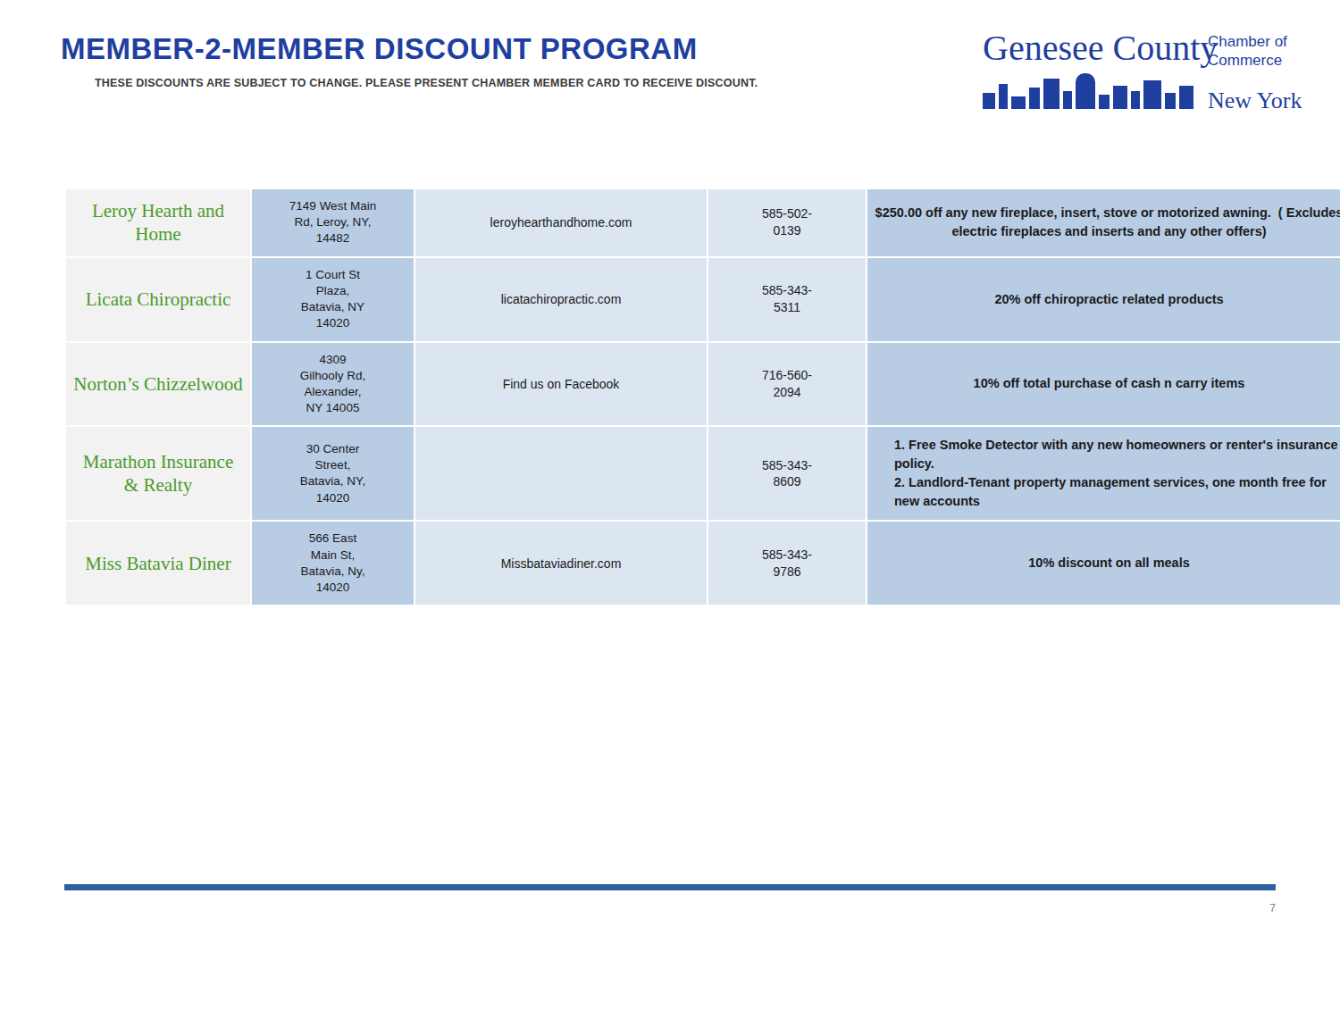MEMBER-2-MEMBER DISCOUNT PROGRAM
THESE DISCOUNTS ARE SUBJECT TO CHANGE. PLEASE PRESENT CHAMBER MEMBER CARD TO RECEIVE DISCOUNT.
Genesee County
Chamber of
Commerce
New York
| Leroy Hearth and Home | 7149 West Main Rd, Leroy, NY, 14482 | leroyhearthandhome.com | 585-502- 0139 | $250.00 off any new fireplace, insert, stove or motorized awning. ( Excludes electric fireplaces and inserts and any other offers) |
| Licata Chiropractic | 1 Court St Plaza, Batavia, NY 14020 | licatachiropractic.com | 585-343- 5311 | 20% off chiropractic related products |
| Norton’s Chizzelwood | 4309 Gilhooly Rd, Alexander, NY 14005 | Find us on Facebook | 716-560- 2094 | 10% off total purchase of cash n carry items |
| Marathon Insurance & Realty | 30 Center Street, Batavia, NY, 14020 | | 585-343- 8609 | 1. Free Smoke Detector with any new homeowners or renter's insurance policy. 2. Landlord-Tenant property management services, one month free for new accounts |
| Miss Batavia Diner | 566 East Main St, Batavia, Ny, 14020 | Missbataviadiner.com | 585-343- 9786 | 10% discount on all meals |
7